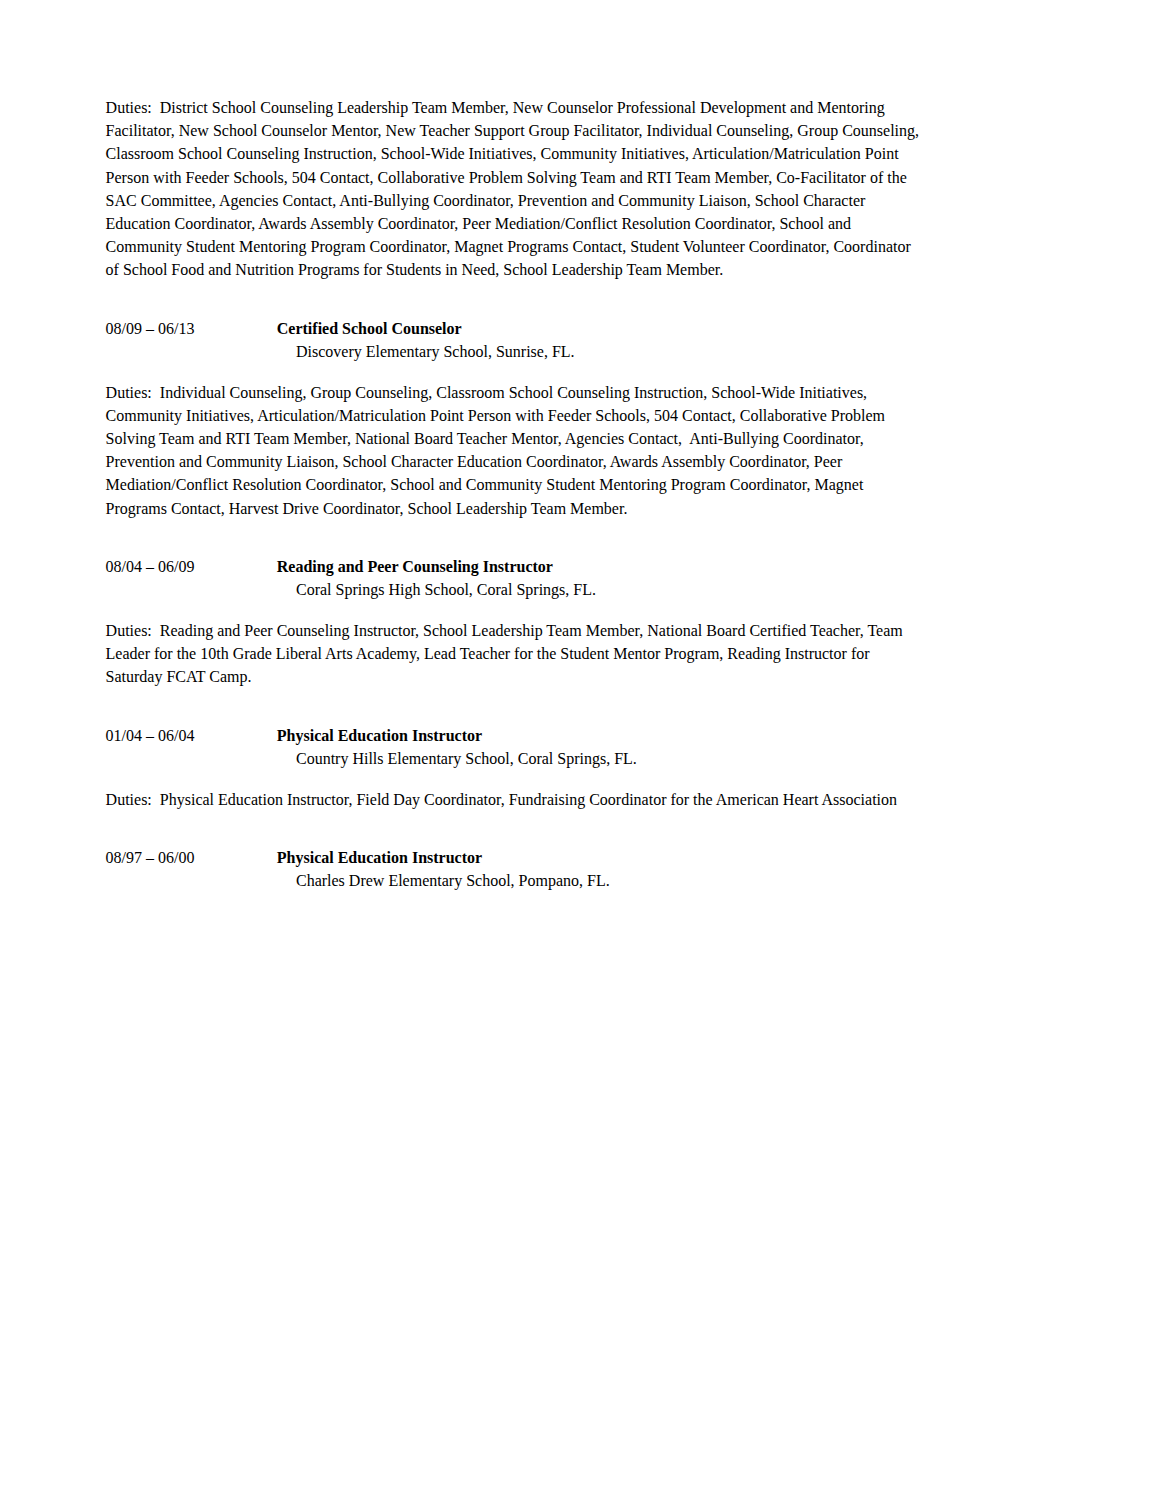Duties: District School Counseling Leadership Team Member, New Counselor Professional Development and Mentoring Facilitator, New School Counselor Mentor, New Teacher Support Group Facilitator, Individual Counseling, Group Counseling, Classroom School Counseling Instruction, School-Wide Initiatives, Community Initiatives, Articulation/Matriculation Point Person with Feeder Schools, 504 Contact, Collaborative Problem Solving Team and RTI Team Member, Co-Facilitator of the SAC Committee, Agencies Contact, Anti-Bullying Coordinator, Prevention and Community Liaison, School Character Education Coordinator, Awards Assembly Coordinator, Peer Mediation/Conflict Resolution Coordinator, School and Community Student Mentoring Program Coordinator, Magnet Programs Contact, Student Volunteer Coordinator, Coordinator of School Food and Nutrition Programs for Students in Need, School Leadership Team Member.
08/09 – 06/13
Certified School Counselor
Discovery Elementary School, Sunrise, FL.
Duties: Individual Counseling, Group Counseling, Classroom School Counseling Instruction, School-Wide Initiatives, Community Initiatives, Articulation/Matriculation Point Person with Feeder Schools, 504 Contact, Collaborative Problem Solving Team and RTI Team Member, National Board Teacher Mentor, Agencies Contact, Anti-Bullying Coordinator, Prevention and Community Liaison, School Character Education Coordinator, Awards Assembly Coordinator, Peer Mediation/Conflict Resolution Coordinator, School and Community Student Mentoring Program Coordinator, Magnet Programs Contact, Harvest Drive Coordinator, School Leadership Team Member.
08/04 – 06/09
Reading and Peer Counseling Instructor
Coral Springs High School, Coral Springs, FL.
Duties: Reading and Peer Counseling Instructor, School Leadership Team Member, National Board Certified Teacher, Team Leader for the 10th Grade Liberal Arts Academy, Lead Teacher for the Student Mentor Program, Reading Instructor for Saturday FCAT Camp.
01/04 – 06/04
Physical Education Instructor
Country Hills Elementary School, Coral Springs, FL.
Duties: Physical Education Instructor, Field Day Coordinator, Fundraising Coordinator for the American Heart Association
08/97 – 06/00
Physical Education Instructor
Charles Drew Elementary School, Pompano, FL.